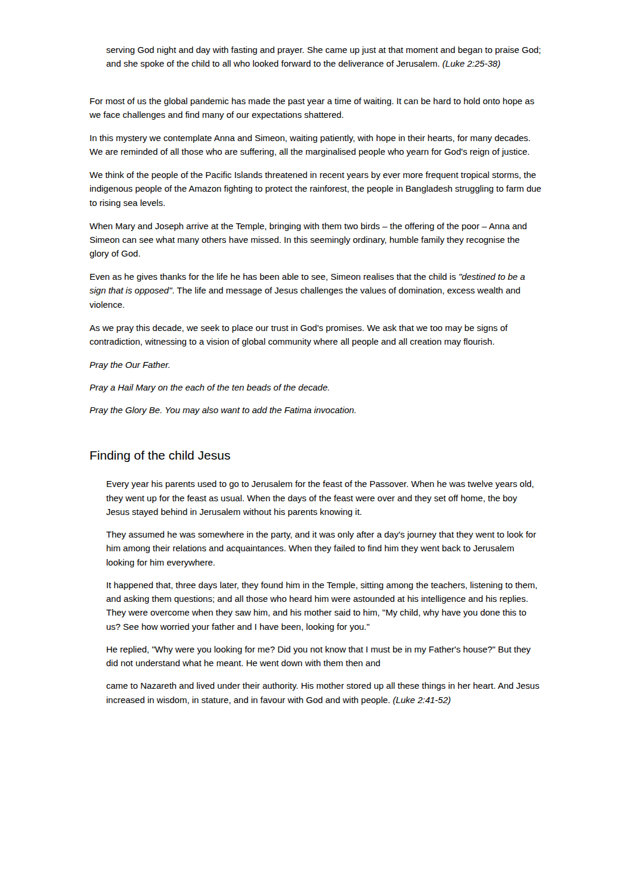serving God night and day with fasting and prayer. She came up just at that moment and began to praise God; and she spoke of the child to all who looked forward to the deliverance of Jerusalem. (Luke 2:25-38)
For most of us the global pandemic has made the past year a time of waiting. It can be hard to hold onto hope as we face challenges and find many of our expectations shattered.
In this mystery we contemplate Anna and Simeon, waiting patiently, with hope in their hearts, for many decades. We are reminded of all those who are suffering, all the marginalised people who yearn for God's reign of justice.
We think of the people of the Pacific Islands threatened in recent years by ever more frequent tropical storms, the indigenous people of the Amazon fighting to protect the rainforest, the people in Bangladesh struggling to farm due to rising sea levels.
When Mary and Joseph arrive at the Temple, bringing with them two birds – the offering of the poor – Anna and Simeon can see what many others have missed. In this seemingly ordinary, humble family they recognise the glory of God.
Even as he gives thanks for the life he has been able to see, Simeon realises that the child is "destined to be a sign that is opposed". The life and message of Jesus challenges the values of domination, excess wealth and violence.
As we pray this decade, we seek to place our trust in God's promises. We ask that we too may be signs of contradiction, witnessing to a vision of global community where all people and all creation may flourish.
Pray the Our Father.
Pray a Hail Mary on the each of the ten beads of the decade.
Pray the Glory Be. You may also want to add the Fatima invocation.
Finding of the child Jesus
Every year his parents used to go to Jerusalem for the feast of the Passover. When he was twelve years old, they went up for the feast as usual. When the days of the feast were over and they set off home, the boy Jesus stayed behind in Jerusalem without his parents knowing it.
They assumed he was somewhere in the party, and it was only after a day's journey that they went to look for him among their relations and acquaintances. When they failed to find him they went back to Jerusalem looking for him everywhere.
It happened that, three days later, they found him in the Temple, sitting among the teachers, listening to them, and asking them questions; and all those who heard him were astounded at his intelligence and his replies. They were overcome when they saw him, and his mother said to him, "My child, why have you done this to us? See how worried your father and I have been, looking for you."
He replied, "Why were you looking for me? Did you not know that I must be in my Father's house?" But they did not understand what he meant. He went down with them then and
came to Nazareth and lived under their authority. His mother stored up all these things in her heart. And Jesus increased in wisdom, in stature, and in favour with God and with people. (Luke 2:41-52)